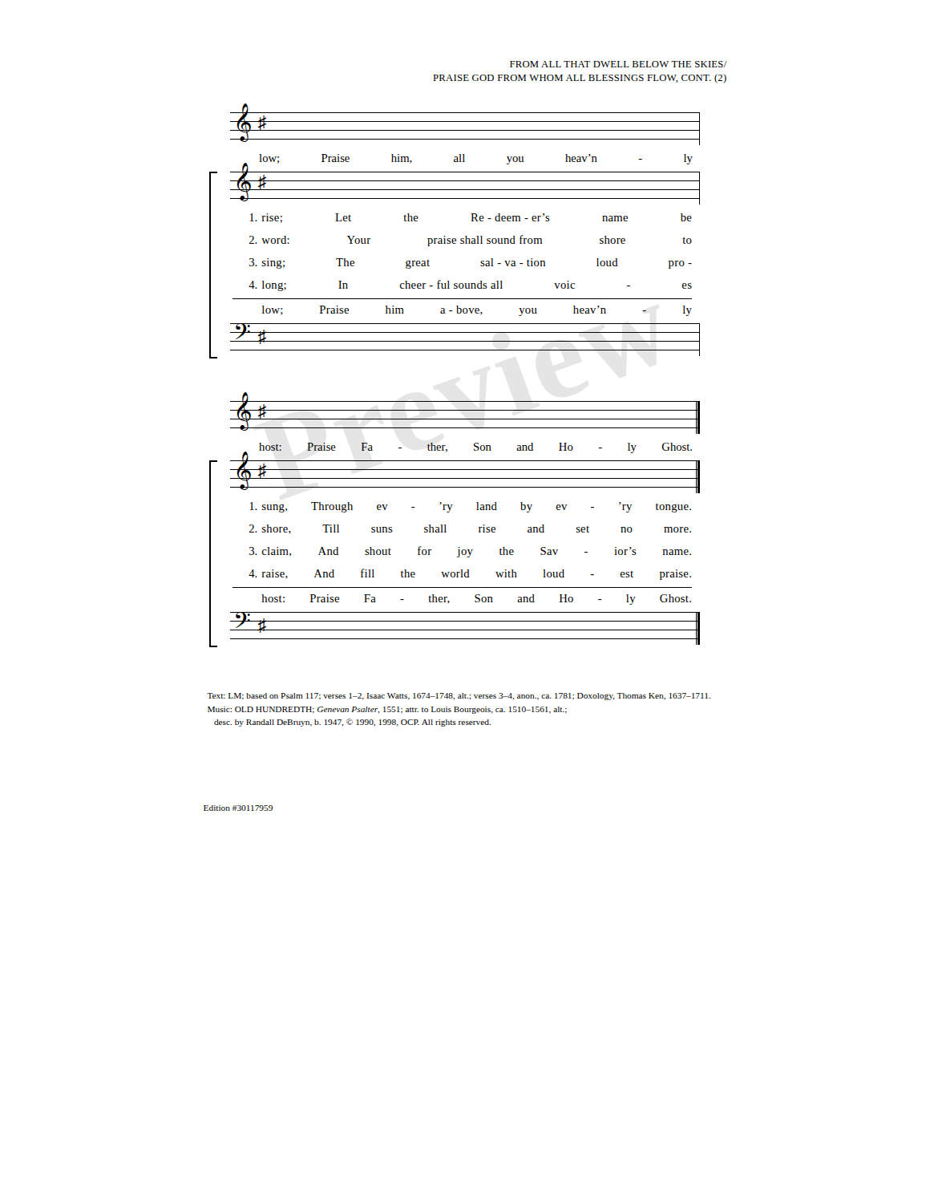FROM ALL THAT DWELL BELOW THE SKIES/ PRAISE GOD FROM WHOM ALL BLESSINGS FLOW, cont. (2)
𝄞 ♯
low; Praise him, all you heav’n - ly
𝄞 ♯
1.
rise; Let the Re - deem - er’s name be
2.
word: Your praise shall sound from shore to
3.
sing; The great sal - va - tion loud pro -
4.
long; In cheer - ful sounds all voic-es
low; Praise him a - bove, you heav’n-ly
𝄢 ♯
𝄞 ♯
host: Praise Fa - ther, Son and Ho - ly Ghost.
𝄞 ♯
1.
sung, Through ev-’ry land by ev-’ry tongue.
2.
shore, Till suns shall rise and set no more.
3.
claim, And shout for joy the Sav-ior’s name.
4.
raise, And fill the world with loud-est praise.
host: Praise Fa-ther, Son and Ho-ly Ghost.
𝄢 ♯
Text: LM; based on Psalm 117; verses 1–2, Isaac Watts, 1674–1748, alt.; verses 3–4, anon., ca. 1781; Doxology, Thomas Ken, 1637–1711.
Music: OLD HUNDREDTH; Genevan Psalter, 1551; attr. to Louis Bourgeois, ca. 1510–1561, alt.;
desc. by Randall DeBruyn, b. 1947, © 1990, 1998, OCP. All rights reserved.
Edition #30117959
Preview